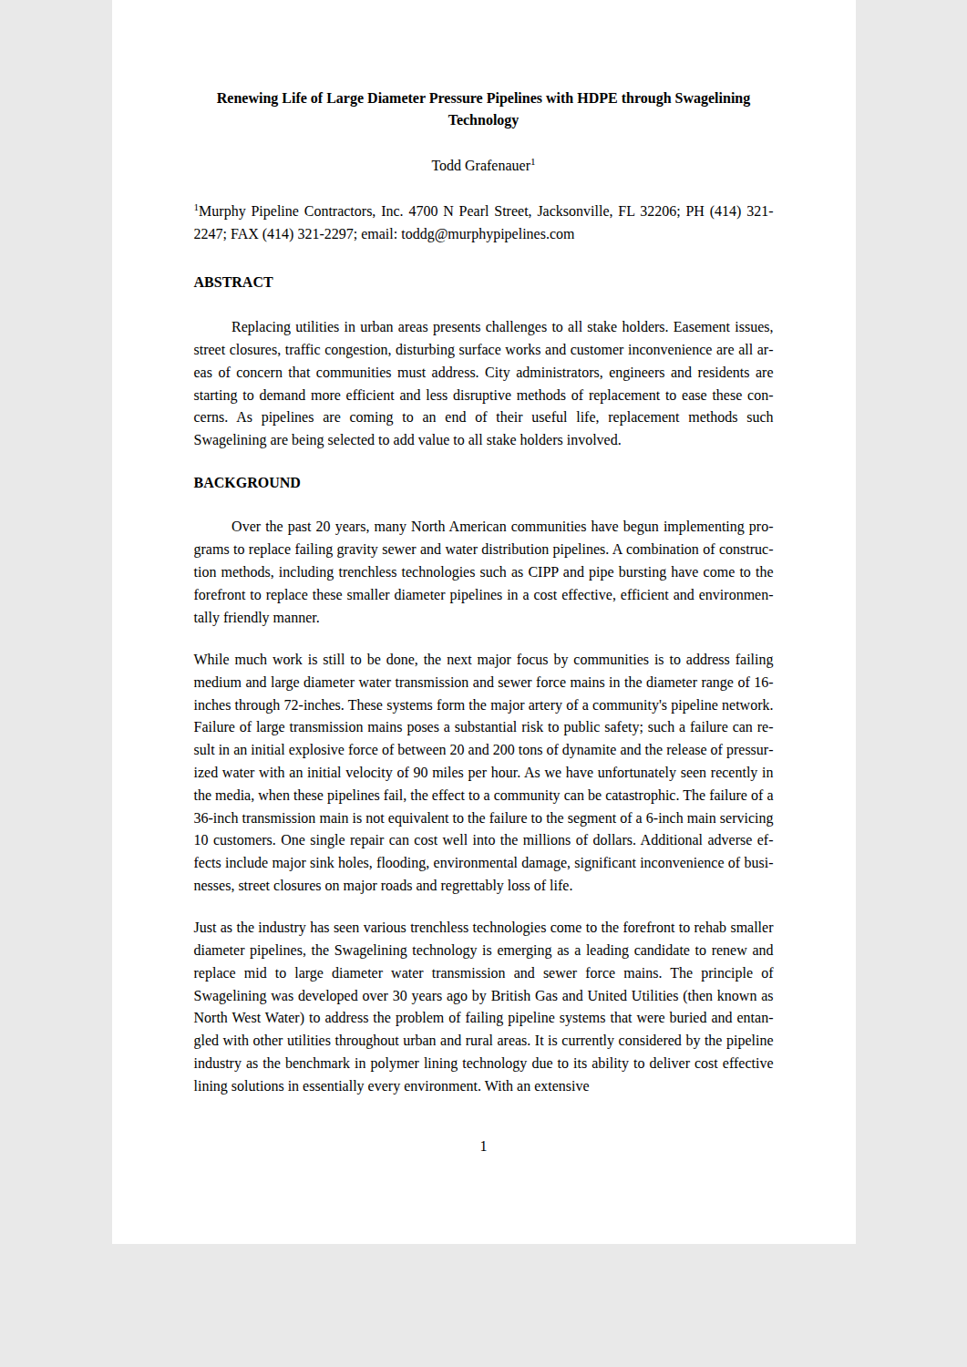Renewing Life of Large Diameter Pressure Pipelines with HDPE through Swagelining Technology
Todd Grafenauer1
1Murphy Pipeline Contractors, Inc. 4700 N Pearl Street, Jacksonville, FL 32206; PH (414) 321-2247; FAX (414) 321-2297; email: toddg@murphypipelines.com
ABSTRACT
Replacing utilities in urban areas presents challenges to all stake holders. Easement issues, street closures, traffic congestion, disturbing surface works and customer inconvenience are all areas of concern that communities must address. City administrators, engineers and residents are starting to demand more efficient and less disruptive methods of replacement to ease these concerns. As pipelines are coming to an end of their useful life, replacement methods such Swagelining are being selected to add value to all stake holders involved.
BACKGROUND
Over the past 20 years, many North American communities have begun implementing programs to replace failing gravity sewer and water distribution pipelines. A combination of construction methods, including trenchless technologies such as CIPP and pipe bursting have come to the forefront to replace these smaller diameter pipelines in a cost effective, efficient and environmentally friendly manner.
While much work is still to be done, the next major focus by communities is to address failing medium and large diameter water transmission and sewer force mains in the diameter range of 16-inches through 72-inches. These systems form the major artery of a community's pipeline network. Failure of large transmission mains poses a substantial risk to public safety; such a failure can result in an initial explosive force of between 20 and 200 tons of dynamite and the release of pressurized water with an initial velocity of 90 miles per hour. As we have unfortunately seen recently in the media, when these pipelines fail, the effect to a community can be catastrophic. The failure of a 36-inch transmission main is not equivalent to the failure to the segment of a 6-inch main servicing 10 customers. One single repair can cost well into the millions of dollars. Additional adverse effects include major sink holes, flooding, environmental damage, significant inconvenience of businesses, street closures on major roads and regrettably loss of life.
Just as the industry has seen various trenchless technologies come to the forefront to rehab smaller diameter pipelines, the Swagelining technology is emerging as a leading candidate to renew and replace mid to large diameter water transmission and sewer force mains. The principle of Swagelining was developed over 30 years ago by British Gas and United Utilities (then known as North West Water) to address the problem of failing pipeline systems that were buried and entangled with other utilities throughout urban and rural areas. It is currently considered by the pipeline industry as the benchmark in polymer lining technology due to its ability to deliver cost effective lining solutions in essentially every environment. With an extensive
1